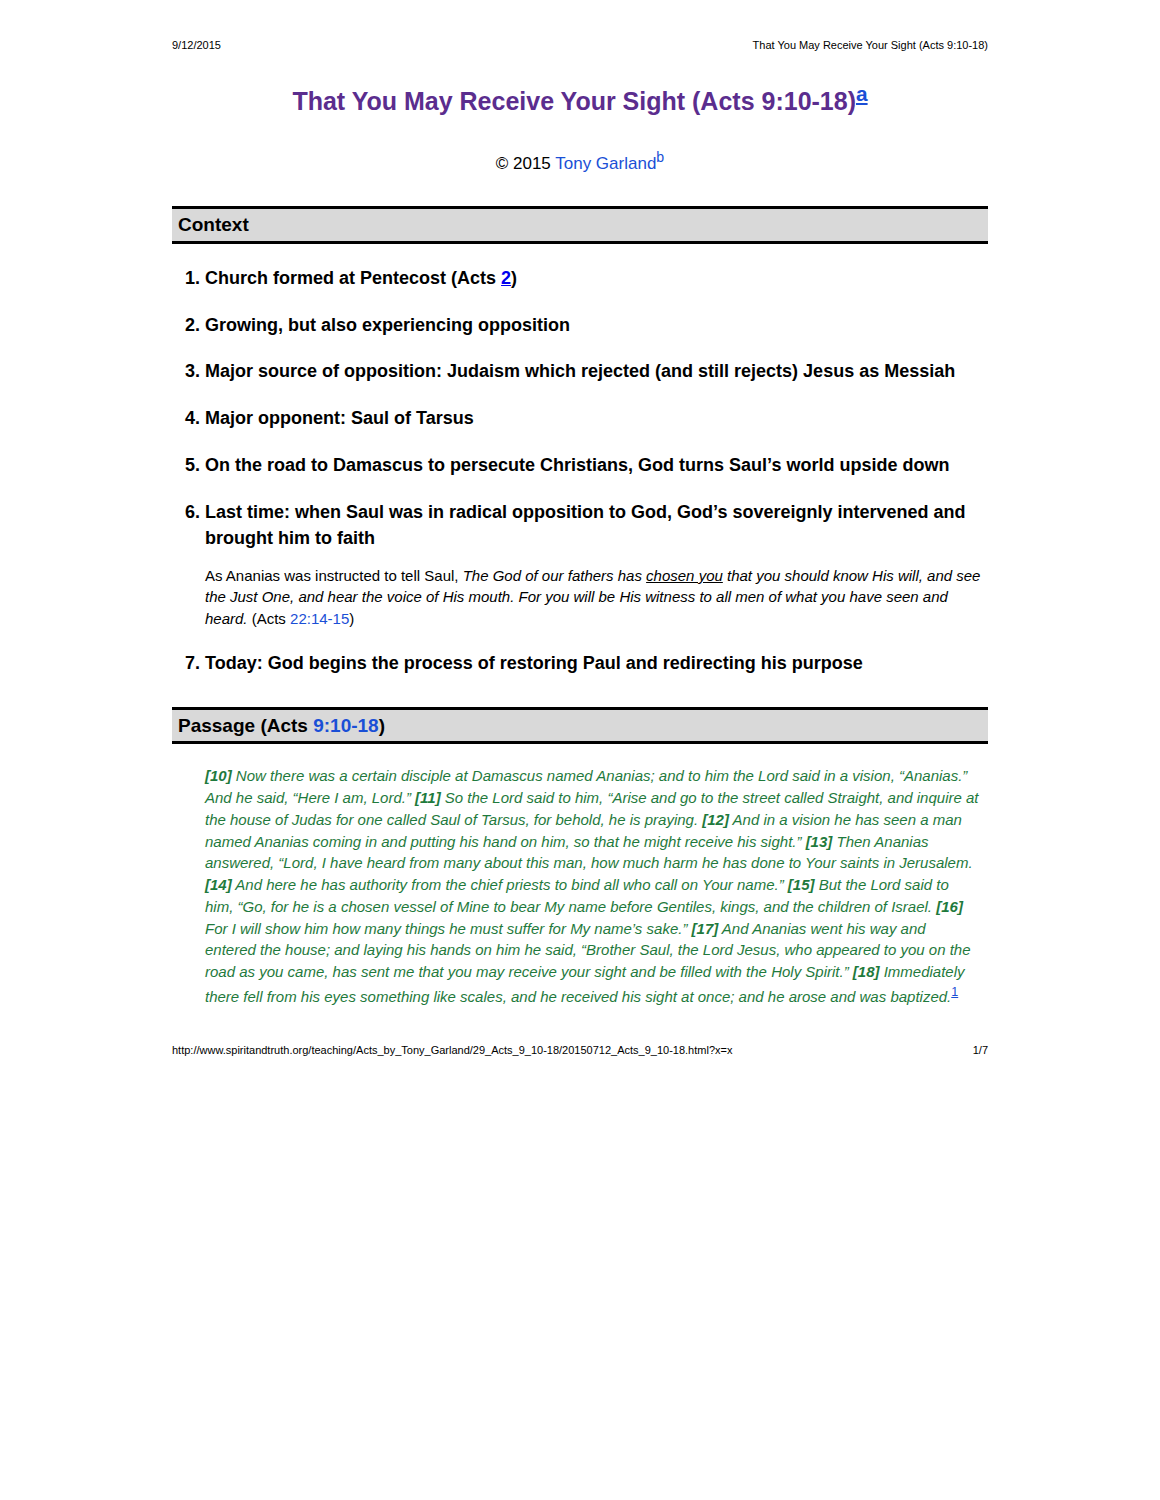9/12/2015 That You May Receive Your Sight (Acts 9:10-18)
That You May Receive Your Sight (Acts 9:10-18)a
© 2015 Tony Garlandb
Context
Church formed at Pentecost (Acts 2)
Growing, but also experiencing opposition
Major source of opposition: Judaism which rejected (and still rejects) Jesus as Messiah
Major opponent: Saul of Tarsus
On the road to Damascus to persecute Christians, God turns Saul’s world upside down
Last time: when Saul was in radical opposition to God, God’s sovereignly intervened and brought him to faith
As Ananias was instructed to tell Saul, The God of our fathers has chosen you that you should know His will, and see the Just One, and hear the voice of His mouth. For you will be His witness to all men of what you have seen and heard. (Acts 22:14-15)
Today: God begins the process of restoring Paul and redirecting his purpose
Passage (Acts 9:10-18)
[10] Now there was a certain disciple at Damascus named Ananias; and to him the Lord said in a vision, “Ananias.” And he said, “Here I am, Lord.” [11] So the Lord said to him, “Arise and go to the street called Straight, and inquire at the house of Judas for one called Saul of Tarsus, for behold, he is praying. [12] And in a vision he has seen a man named Ananias coming in and putting his hand on him, so that he might receive his sight.” [13] Then Ananias answered, “Lord, I have heard from many about this man, how much harm he has done to Your saints in Jerusalem. [14] And here he has authority from the chief priests to bind all who call on Your name.” [15] But the Lord said to him, “Go, for he is a chosen vessel of Mine to bear My name before Gentiles, kings, and the children of Israel. [16] For I will show him how many things he must suffer for My name’s sake.” [17] And Ananias went his way and entered the house; and laying his hands on him he said, “Brother Saul, the Lord Jesus, who appeared to you on the road as you came, has sent me that you may receive your sight and be filled with the Holy Spirit.” [18] Immediately there fell from his eyes something like scales, and he received his sight at once; and he arose and was baptized.1
http://www.spiritandtruth.org/teaching/Acts_by_Tony_Garland/29_Acts_9_10-18/20150712_Acts_9_10-18.html?x=x 1/7